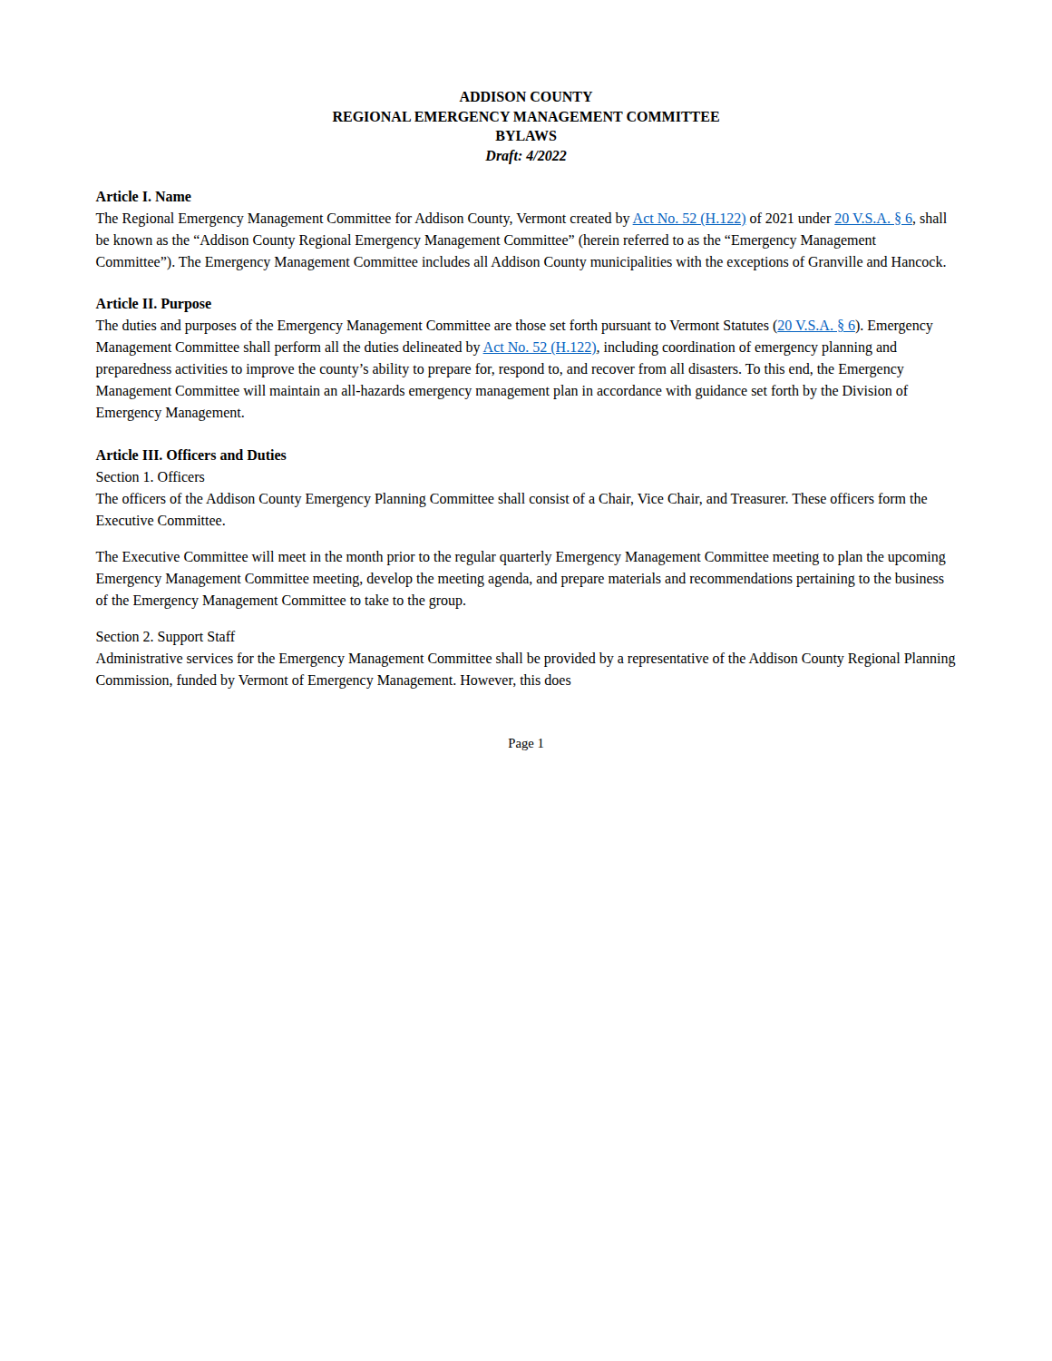ADDISON COUNTY
REGIONAL EMERGENCY MANAGEMENT COMMITTEE
BYLAWS
Draft: 4/2022
Article I. Name
The Regional Emergency Management Committee for Addison County, Vermont created by Act No. 52 (H.122) of 2021 under 20 V.S.A. § 6, shall be known as the “Addison County Regional Emergency Management Committee” (herein referred to as the “Emergency Management Committee”). The Emergency Management Committee includes all Addison County municipalities with the exceptions of Granville and Hancock.
Article II. Purpose
The duties and purposes of the Emergency Management Committee are those set forth pursuant to Vermont Statutes (20 V.S.A. § 6). Emergency Management Committee shall perform all the duties delineated by Act No. 52 (H.122), including coordination of emergency planning and preparedness activities to improve the county’s ability to prepare for, respond to, and recover from all disasters. To this end, the Emergency Management Committee will maintain an all-hazards emergency management plan in accordance with guidance set forth by the Division of Emergency Management.
Article III. Officers and Duties
Section 1. Officers
The officers of the Addison County Emergency Planning Committee shall consist of a Chair, Vice Chair, and Treasurer. These officers form the Executive Committee.
The Executive Committee will meet in the month prior to the regular quarterly Emergency Management Committee meeting to plan the upcoming Emergency Management Committee meeting, develop the meeting agenda, and prepare materials and recommendations pertaining to the business of the Emergency Management Committee to take to the group.
Section 2. Support Staff
Administrative services for the Emergency Management Committee shall be provided by a representative of the Addison County Regional Planning Commission, funded by Vermont of Emergency Management. However, this does
Page 1